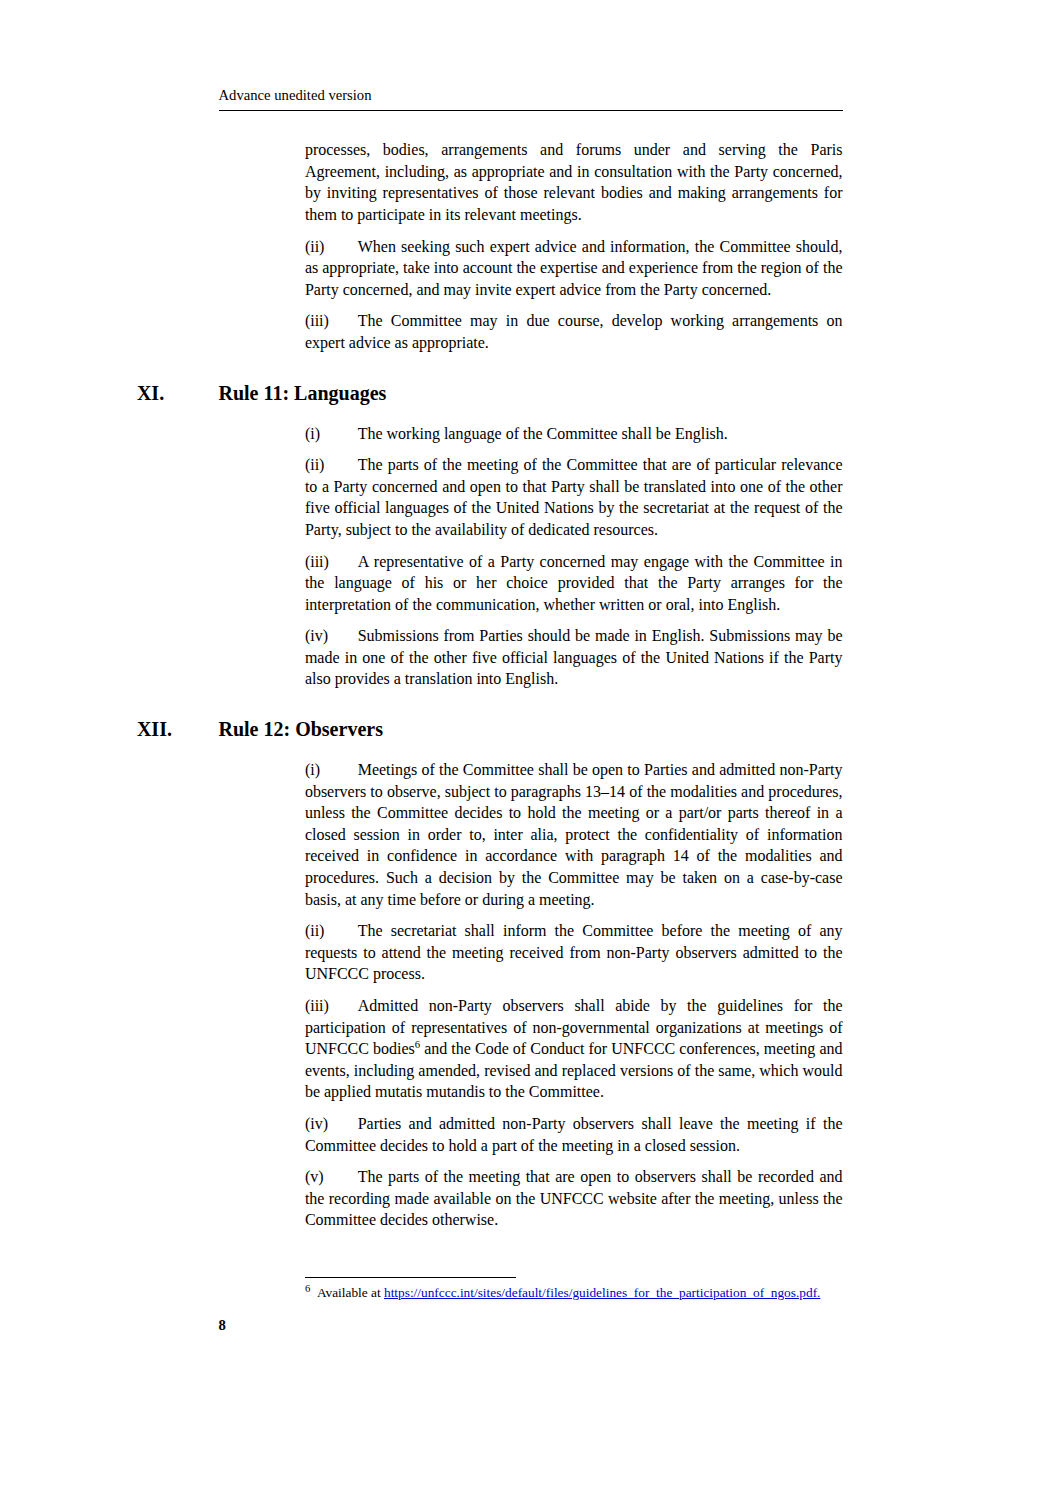Advance unedited version
processes, bodies, arrangements and forums under and serving the Paris Agreement, including, as appropriate and in consultation with the Party concerned, by inviting representatives of those relevant bodies and making arrangements for them to participate in its relevant meetings.
(ii) When seeking such expert advice and information, the Committee should, as appropriate, take into account the expertise and experience from the region of the Party concerned, and may invite expert advice from the Party concerned.
(iii) The Committee may in due course, develop working arrangements on expert advice as appropriate.
XI. Rule 11: Languages
(i) The working language of the Committee shall be English.
(ii) The parts of the meeting of the Committee that are of particular relevance to a Party concerned and open to that Party shall be translated into one of the other five official languages of the United Nations by the secretariat at the request of the Party, subject to the availability of dedicated resources.
(iii) A representative of a Party concerned may engage with the Committee in the language of his or her choice provided that the Party arranges for the interpretation of the communication, whether written or oral, into English.
(iv) Submissions from Parties should be made in English. Submissions may be made in one of the other five official languages of the United Nations if the Party also provides a translation into English.
XII. Rule 12: Observers
(i) Meetings of the Committee shall be open to Parties and admitted non-Party observers to observe, subject to paragraphs 13–14 of the modalities and procedures, unless the Committee decides to hold the meeting or a part/or parts thereof in a closed session in order to, inter alia, protect the confidentiality of information received in confidence in accordance with paragraph 14 of the modalities and procedures. Such a decision by the Committee may be taken on a case-by-case basis, at any time before or during a meeting.
(ii) The secretariat shall inform the Committee before the meeting of any requests to attend the meeting received from non-Party observers admitted to the UNFCCC process.
(iii) Admitted non-Party observers shall abide by the guidelines for the participation of representatives of non-governmental organizations at meetings of UNFCCC bodies6 and the Code of Conduct for UNFCCC conferences, meeting and events, including amended, revised and replaced versions of the same, which would be applied mutatis mutandis to the Committee.
(iv) Parties and admitted non-Party observers shall leave the meeting if the Committee decides to hold a part of the meeting in a closed session.
(v) The parts of the meeting that are open to observers shall be recorded and the recording made available on the UNFCCC website after the meeting, unless the Committee decides otherwise.
6 Available at https://unfccc.int/sites/default/files/guidelines_for_the_participation_of_ngos.pdf.
8